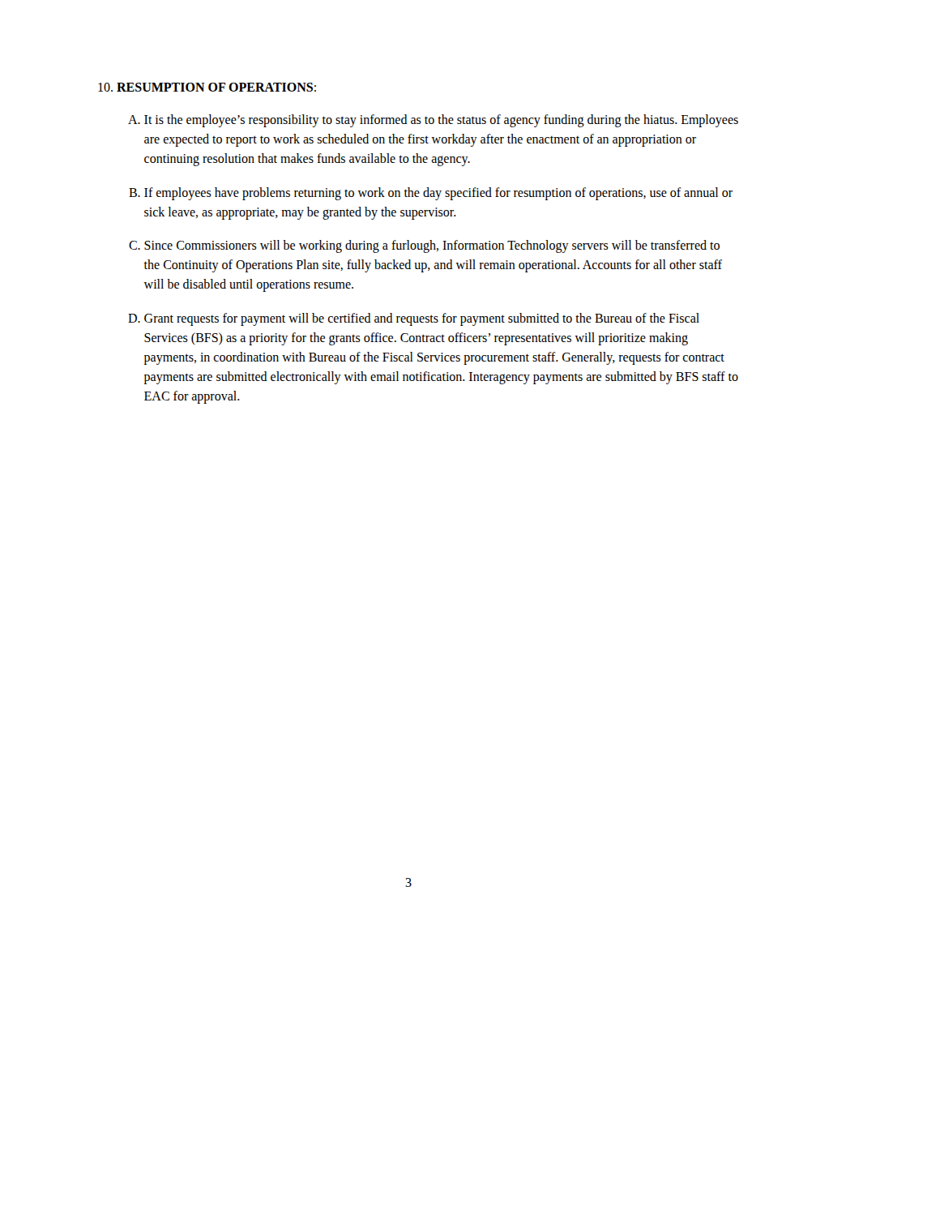RESUMPTION OF OPERATIONS:
It is the employee’s responsibility to stay informed as to the status of agency funding during the hiatus. Employees are expected to report to work as scheduled on the first workday after the enactment of an appropriation or continuing resolution that makes funds available to the agency.
If employees have problems returning to work on the day specified for resumption of operations, use of annual or sick leave, as appropriate, may be granted by the supervisor.
Since Commissioners will be working during a furlough, Information Technology servers will be transferred to the Continuity of Operations Plan site, fully backed up, and will remain operational. Accounts for all other staff will be disabled until operations resume.
Grant requests for payment will be certified and requests for payment submitted to the Bureau of the Fiscal Services (BFS) as a priority for the grants office. Contract officers’ representatives will prioritize making payments, in coordination with Bureau of the Fiscal Services procurement staff. Generally, requests for contract payments are submitted electronically with email notification. Interagency payments are submitted by BFS staff to EAC for approval.
3